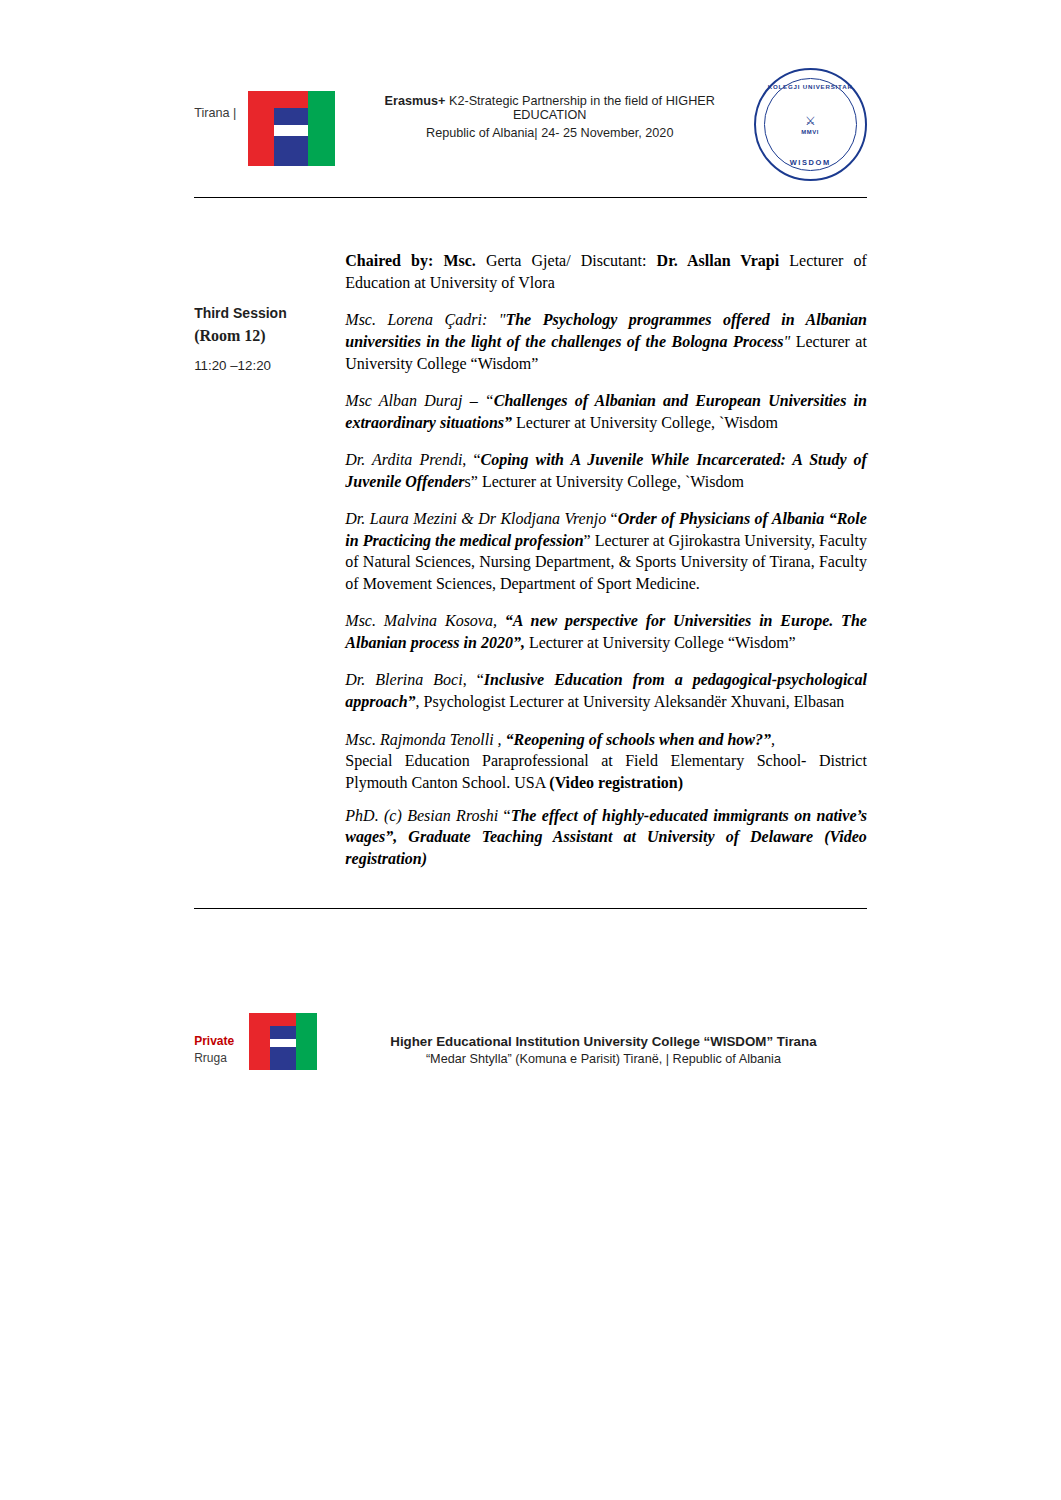Tirana |
Erasmus+ K2-Strategic Partnership in the field of HIGHER EDUCATION
Republic of Albania| 24- 25 November, 2020
KOLEGJI UNIVERSITAR
⚔
MMVI
WISDOM
Third Session
(Room 12)
11:20 –12:20
Chaired by: Msc. Gerta Gjeta/ Discutant: Dr. Asllan Vrapi Lecturer of Education at University of Vlora
Msc. Lorena Çadri: "The Psychology programmes offered in Albanian universities in the light of the challenges of the Bologna Process" Lecturer at University College “Wisdom”
Msc Alban Duraj – “Challenges of Albanian and European Universities in extraordinary situations” Lecturer at University College, `Wisdom
Dr. Ardita Prendi, “Coping with A Juvenile While Incarcerated: A Study of Juvenile Offenders” Lecturer at University College, `Wisdom
Dr. Laura Mezini & Dr Klodjana Vrenjo “Order of Physicians of Albania “Role in Practicing the medical profession” Lecturer at Gjirokastra University, Faculty of Natural Sciences, Nursing Department, & Sports University of Tirana, Faculty of Movement Sciences, Department of Sport Medicine.
Msc. Malvina Kosova, “A new perspective for Universities in Europe. The Albanian process in 2020”, Lecturer at University College “Wisdom”
Dr. Blerina Boci, “Inclusive Education from a pedagogical-psychological approach”, Psychologist Lecturer at University Aleksandër Xhuvani, Elbasan
Msc. Rajmonda Tenolli , “Reopening of schools when and how?”,
Special Education Paraprofessional at Field Elementary School- District Plymouth Canton School. USA (Video registration)
PhD. (c) Besian Rroshi “The effect of highly-educated immigrants on native’s wages”, Graduate Teaching Assistant at University of Delaware (Video registration)
Private
Rruga
Higher Educational Institution University College “WISDOM” Tirana
“Medar Shtylla” (Komuna e Parisit) Tiranë, | Republic of Albania